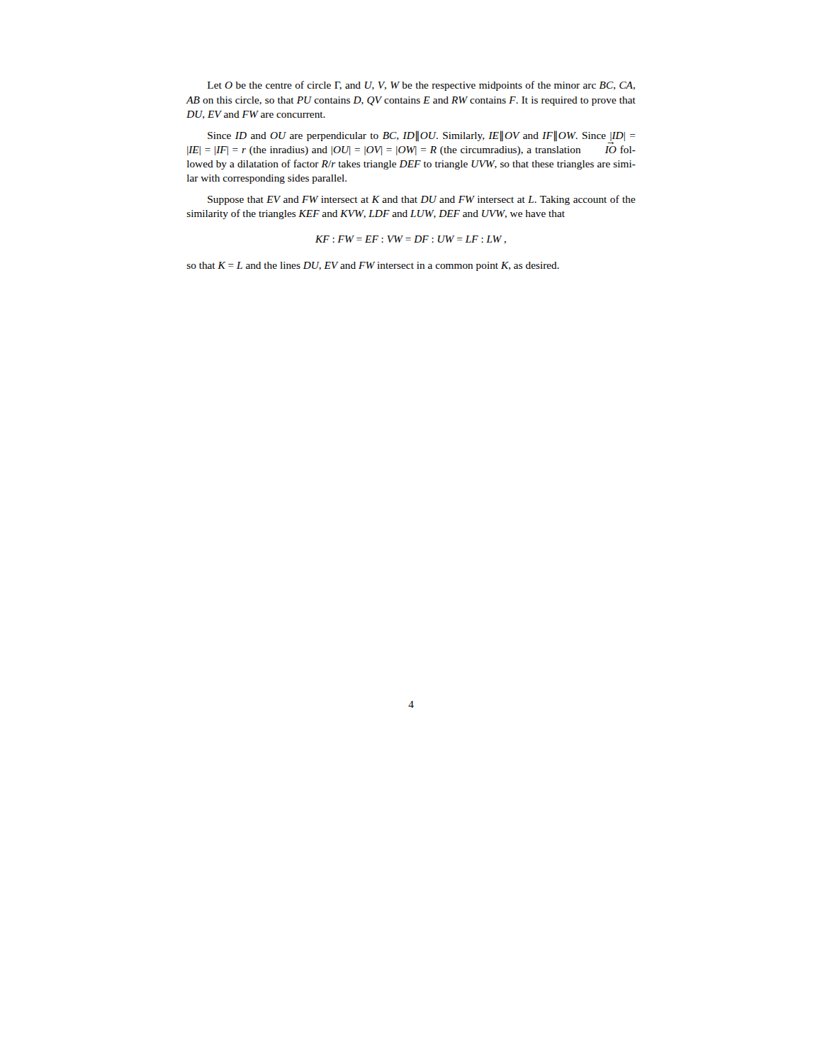Let O be the centre of circle Γ, and U, V, W be the respective midpoints of the minor arc BC, CA, AB on this circle, so that PU contains D, QV contains E and RW contains F. It is required to prove that DU, EV and FW are concurrent.
Since ID and OU are perpendicular to BC, ID∥OU. Similarly, IE∥OV and IF∥OW. Since |ID| = |IE| = |IF| = r (the inradius) and |OU| = |OV| = |OW| = R (the circumradius), a translation →IO followed by a dilatation of factor R/r takes triangle DEF to triangle UVW, so that these triangles are similar with corresponding sides parallel.
Suppose that EV and FW intersect at K and that DU and FW intersect at L. Taking account of the similarity of the triangles KEF and KVW, LDF and LUW, DEF and UVW, we have that
KF : FW = EF : VW = DF : UW = LF : LW ,
so that K = L and the lines DU, EV and FW intersect in a common point K, as desired.
4